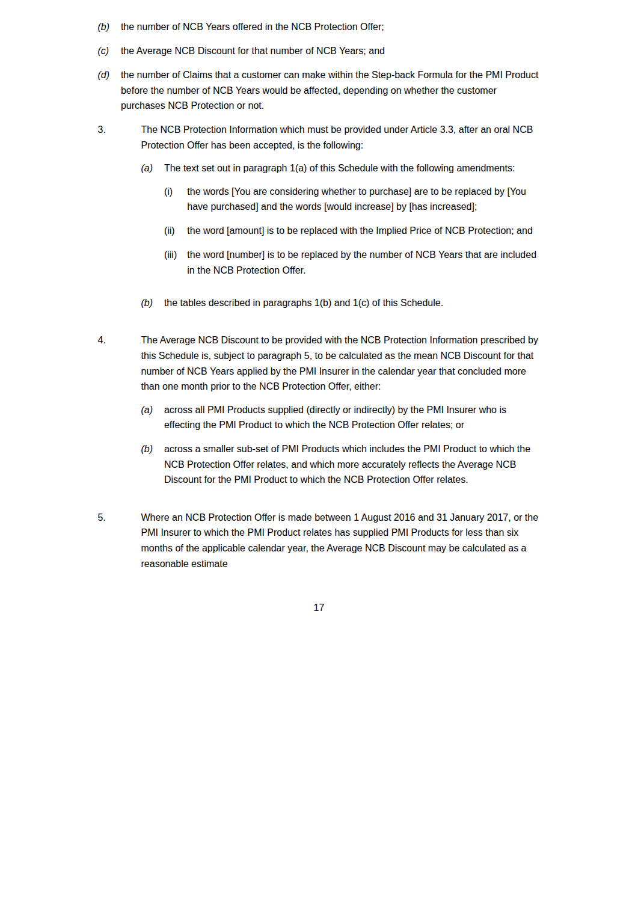(b) the number of NCB Years offered in the NCB Protection Offer;
(c) the Average NCB Discount for that number of NCB Years; and
(d) the number of Claims that a customer can make within the Step-back Formula for the PMI Product before the number of NCB Years would be affected, depending on whether the customer purchases NCB Protection or not.
3.
The NCB Protection Information which must be provided under Article 3.3, after an oral NCB Protection Offer has been accepted, is the following:
(a)
The text set out in paragraph 1(a) of this Schedule with the following amendments:
(i) the words [You are considering whether to purchase] are to be replaced by [You have purchased] and the words [would increase] by [has increased];
(ii) the word [amount] is to be replaced with the Implied Price of NCB Protection; and
(iii) the word [number] is to be replaced by the number of NCB Years that are included in the NCB Protection Offer.
(b) the tables described in paragraphs 1(b) and 1(c) of this Schedule.
4.
The Average NCB Discount to be provided with the NCB Protection Information prescribed by this Schedule is, subject to paragraph 5, to be calculated as the mean NCB Discount for that number of NCB Years applied by the PMI Insurer in the calendar year that concluded more than one month prior to the NCB Protection Offer, either:
(a) across all PMI Products supplied (directly or indirectly) by the PMI Insurer who is effecting the PMI Product to which the NCB Protection Offer relates; or
(b) across a smaller sub-set of PMI Products which includes the PMI Product to which the NCB Protection Offer relates, and which more accurately reflects the Average NCB Discount for the PMI Product to which the NCB Protection Offer relates.
5.
Where an NCB Protection Offer is made between 1 August 2016 and 31 January 2017, or the PMI Insurer to which the PMI Product relates has supplied PMI Products for less than six months of the applicable calendar year, the Average NCB Discount may be calculated as a reasonable estimate
17